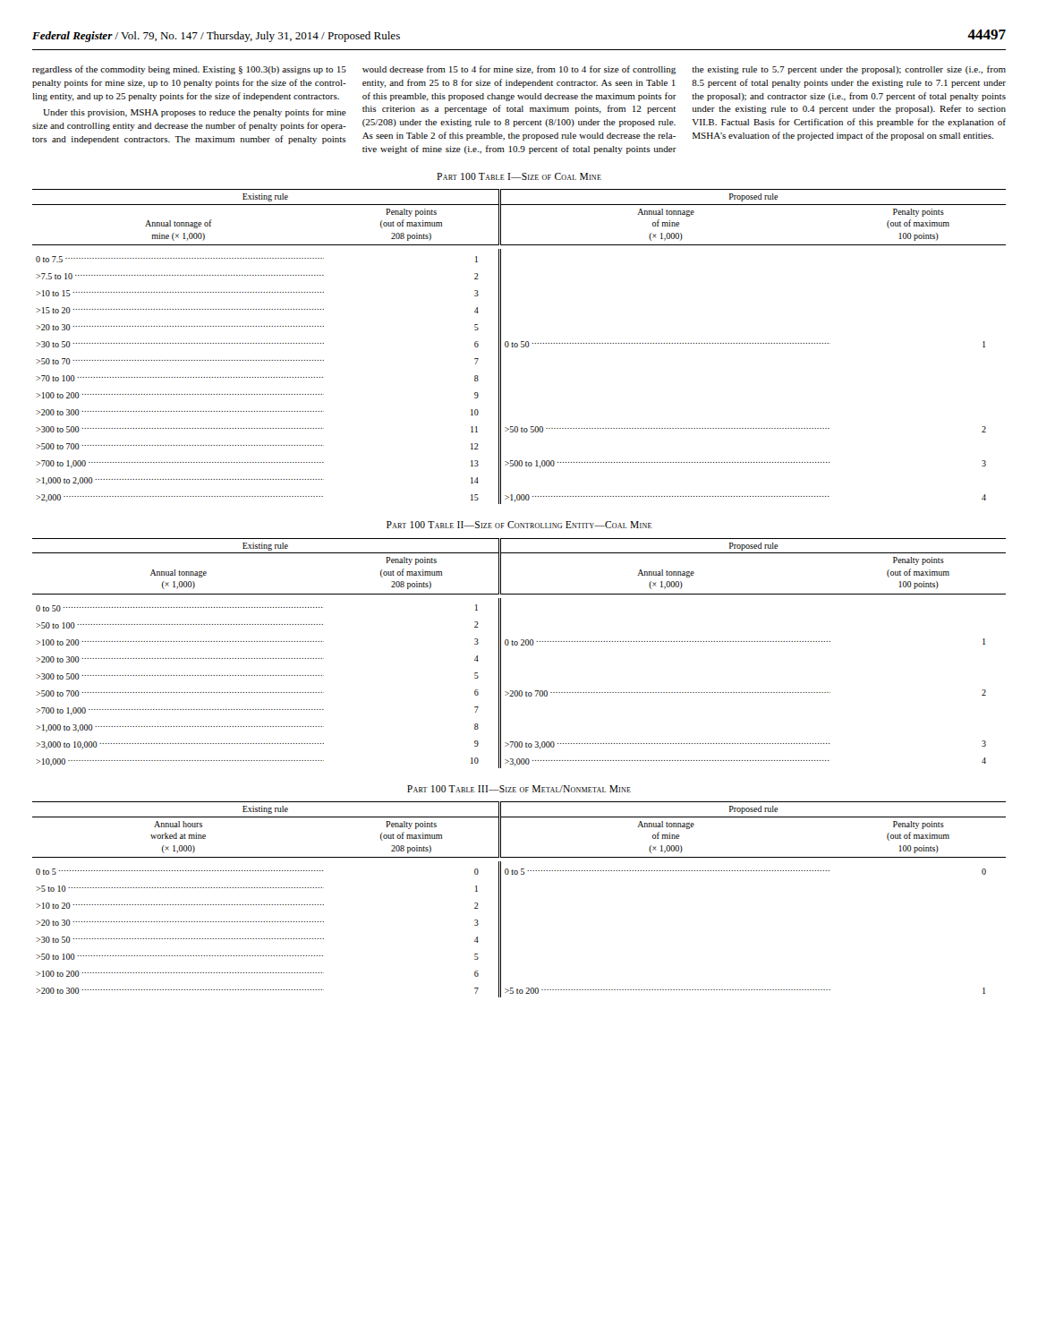Federal Register / Vol. 79, No. 147 / Thursday, July 31, 2014 / Proposed Rules
44497
regardless of the commodity being mined. Existing § 100.3(b) assigns up to 15 penalty points for mine size, up to 10 penalty points for the size of the controlling entity, and up to 25 penalty points for the size of independent contractors.
Under this provision, MSHA proposes to reduce the penalty points for mine size and controlling entity and decrease the number of penalty points for operators and independent contractors. The maximum number of penalty points would decrease from 15 to 4 for mine size, from 10 to 4 for size of controlling entity, and from 25 to 8 for size of independent contractor. As seen in Table 1 of this preamble, this proposed change would decrease the maximum points for this criterion as a percentage of total maximum points, from 12 percent (25/208) under the existing rule to 8 percent (8/100) under the proposed rule. As seen in Table 2 of this preamble, the proposed rule would decrease the relative weight of mine size (i.e., from 10.9 percent of total penalty points under the existing rule to 5.7 percent under the proposal); controller size (i.e., from 8.5 percent of total penalty points under the existing rule to 7.1 percent under the proposal); and contractor size (i.e., from 0.7 percent of total penalty points under the existing rule to 0.4 percent under the proposal). Refer to section VII.B. Factual Basis for Certification of this preamble for the explanation of MSHA's evaluation of the projected impact of the proposal on small entities.
Part 100 Table I—Size of Coal Mine
| Existing rule | Proposed rule |
| --- | --- |
| Annual tonnage of mine (× 1,000) | Penalty points (out of maximum 208 points) | Annual tonnage of mine (× 1,000) | Penalty points (out of maximum 100 points) |
| 0 to 7.5 | 1 | 0 to 50 | 1 |
| >7.5 to 10 | 2 |
| >10 to 15 | 3 |
| >15 to 20 | 4 |
| >20 to 30 | 5 |
| >30 to 50 | 6 |
| >50 to 70 | 7 | | |
| >70 to 100 | 8 | | |
| >100 to 200 | 9 | >50 to 500 | 2 |
| >200 to 300 | 10 |
| >300 to 500 | 11 |
| >500 to 700 | 12 | >500 to 1,000 | 3 |
| >700 to 1,000 | 13 |
| >1,000 to 2,000 | 14 | >1,000 | 4 |
| >2,000 | 15 |
Part 100 Table II—Size of Controlling Entity—Coal Mine
| Existing rule | Proposed rule |
| --- | --- |
| Annual tonnage (× 1,000) | Penalty points (out of maximum 208 points) | Annual tonnage (× 1,000) | Penalty points (out of maximum 100 points) |
| 0 to 50 | 1 | 0 to 200 | 1 |
| >50 to 100 | 2 |
| >100 to 200 | 3 |
| >200 to 300 | 4 | | |
| >300 to 500 | 5 | >200 to 700 | 2 |
| >500 to 700 | 6 |
| >700 to 1,000 | 7 | >700 to 3,000 | 3 |
| >1,000 to 3,000 | 8 |
| >3,000 to 10,000 | 9 |
| >10,000 | 10 | >3,000 | 4 |
Part 100 Table III—Size of Metal/Nonmetal Mine
| Existing rule | Proposed rule |
| --- | --- |
| Annual hours worked at mine (× 1,000) | Penalty points (out of maximum 208 points) | Annual tonnage of mine (× 1,000) | Penalty points (out of maximum 100 points) |
| 0 to 5 | 0 | 0 to 5 | 0 |
| >5 to 10 | 1 | | |
| >10 to 20 | 2 | | |
| >20 to 30 | 3 | | |
| >30 to 50 | 4 | >5 to 200 | 1 |
| >50 to 100 | 5 |
| >100 to 200 | 6 |
| >200 to 300 | 7 |